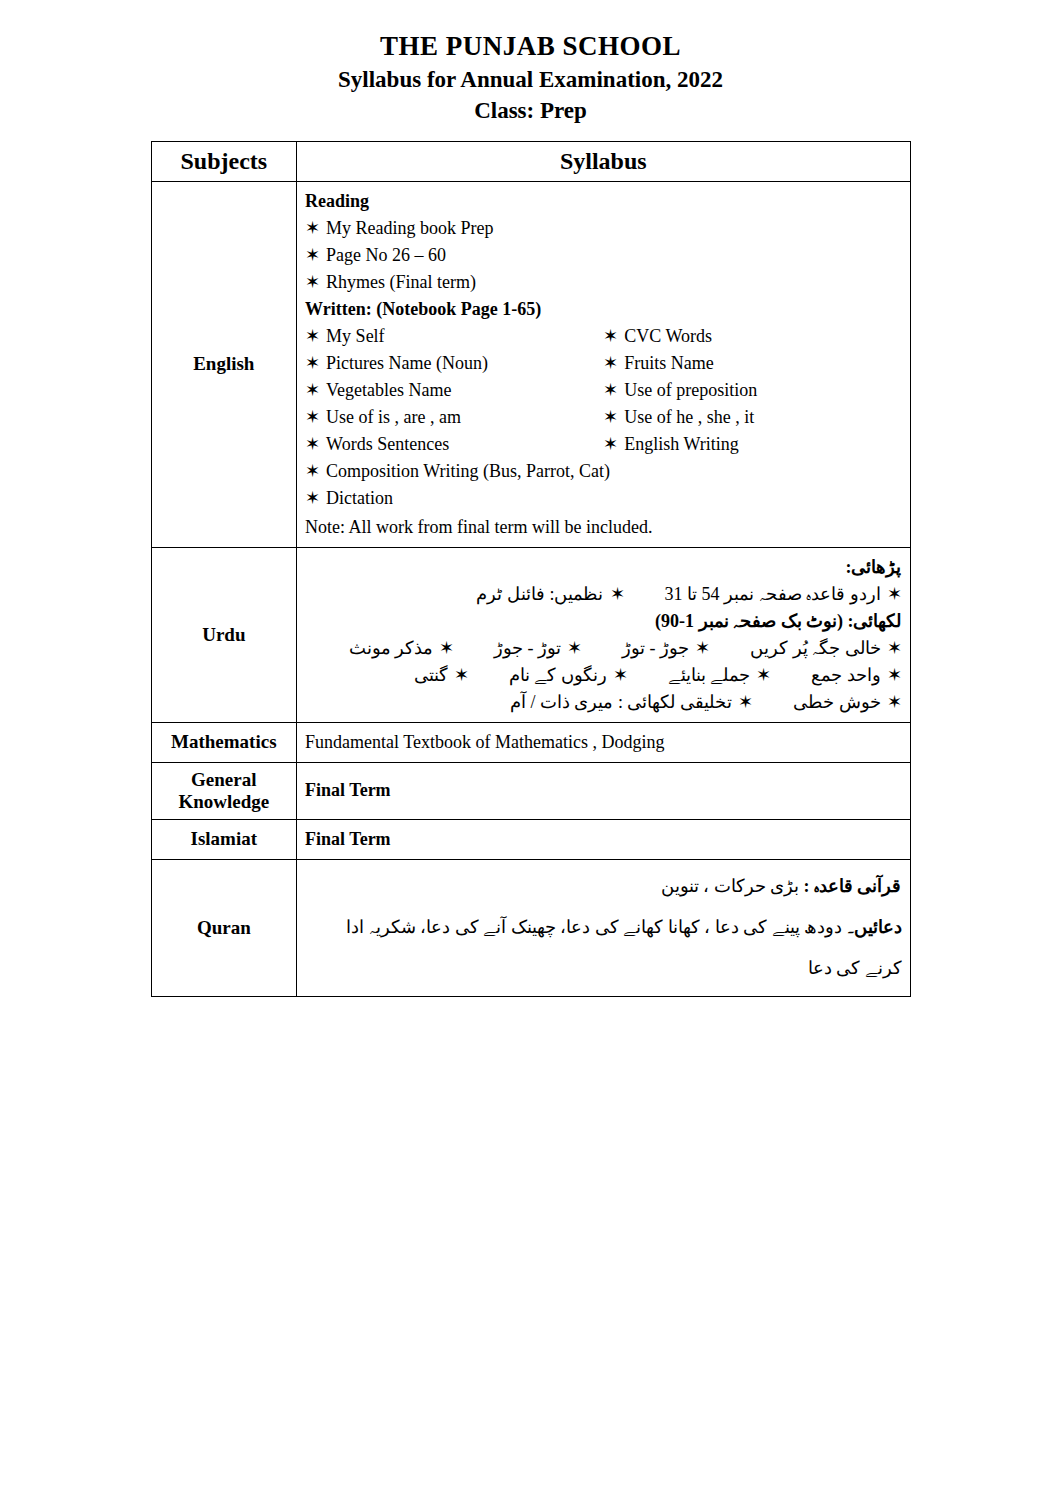THE PUNJAB SCHOOL
Syllabus for Annual Examination, 2022
Class: Prep
| Subjects | Syllabus |
| --- | --- |
| English | Reading My Reading book Prep Page No 26 – 60 Rhymes (Final term) Written: (Notebook Page 1-65) My Self Pictures Name (Noun) Vegetables Name Use of is , are , am Words Sentences CVC Words Fruits Name Use of preposition Use of he , she , it English Writing Composition Writing (Bus, Parrot, Cat) Dictation Note: All work from final term will be included. |
| Urdu | پڑھائی: اردو قاعدہ صفحہ نمبر 54 تا 31 نظمیں: فائنل ٹرم لکھائی: (نوٹ بک صفحہ نمبر 1-90) خالی جگہ پُر کریں جوڑ - توڑ توڑ - جوڑ مذکر مونث واحد جمع جملے بنایئے رنگوں کے نام گنتی خوش خطی تخلیقی لکھائی : میری ذات / آم |
| Mathematics | Fundamental Textbook of Mathematics , Dodging |
| General Knowledge | Final Term |
| Islamiat | Final Term |
| Quran | قرآنی قاعدہ : بڑی حرکات ، تنوین دعائیں۔ دودھ پینے کی دعا ، کھانا کھانے کی دعا، چھینک آنے کی دعا، شکریہ ادا کرنے کی دعا |